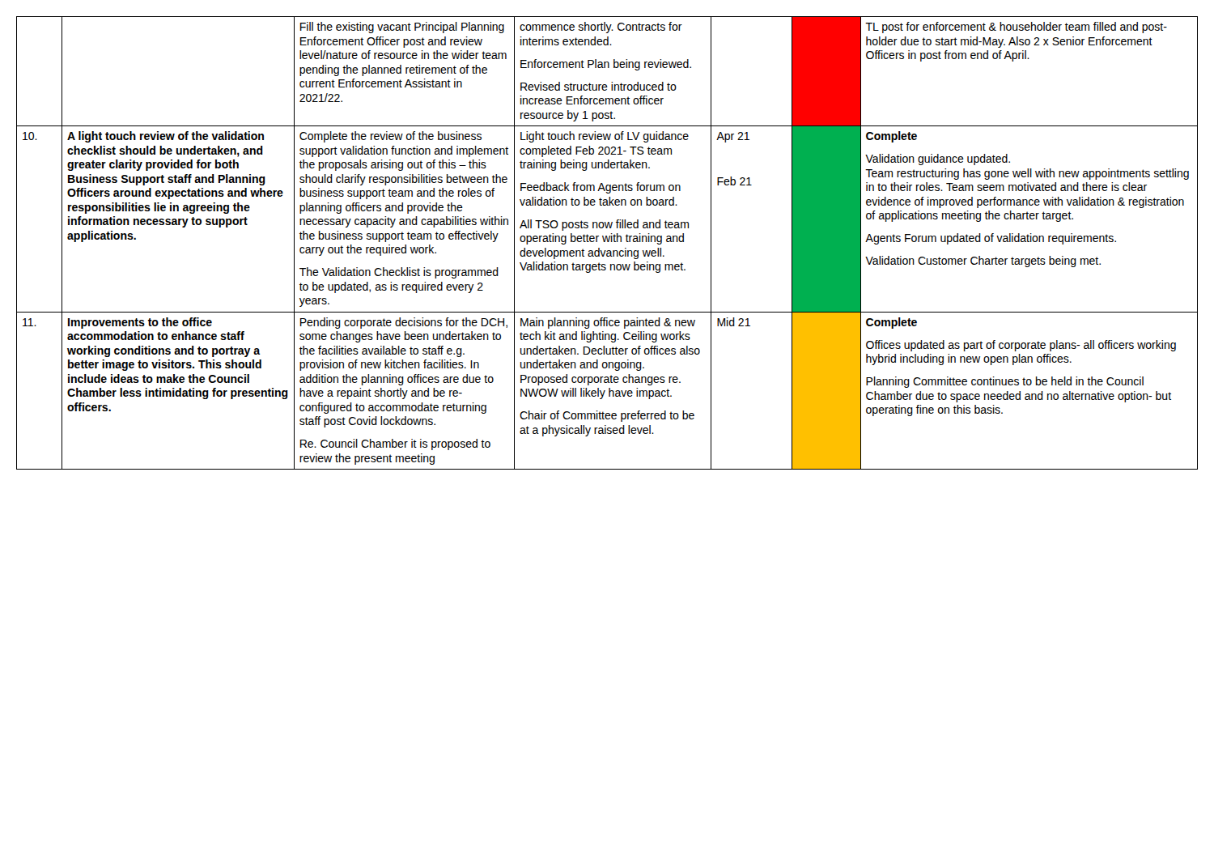| | | Fill the existing vacant Principal Planning Enforcement Officer post and review level/nature of resource in the wider team pending the planned retirement of the current Enforcement Assistant in 2021/22. | commence shortly. Contracts for interims extended. Enforcement Plan being reviewed. Revised structure introduced to increase Enforcement officer resource by 1 post. | | | TL post for enforcement & householder team filled and post-holder due to start mid-May. Also 2 x Senior Enforcement Officers in post from end of April. |
| 10. | A light touch review of the validation checklist should be undertaken, and greater clarity provided for both Business Support staff and Planning Officers around expectations and where responsibilities lie in agreeing the information necessary to support applications. | Complete the review of the business support validation function and implement the proposals arising out of this – this should clarify responsibilities between the business support team and the roles of planning officers and provide the necessary capacity and capabilities within the business support team to effectively carry out the required work. The Validation Checklist is programmed to be updated, as is required every 2 years. | Light touch review of LV guidance completed Feb 2021- TS team training being undertaken. Feedback from Agents forum on validation to be taken on board. All TSO posts now filled and team operating better with training and development advancing well. Validation targets now being met. | Apr 21 Feb 21 | | Complete Validation guidance updated. Team restructuring has gone well with new appointments settling in to their roles. Team seem motivated and there is clear evidence of improved performance with validation & registration of applications meeting the charter target. Agents Forum updated of validation requirements. Validation Customer Charter targets being met. |
| 11. | Improvements to the office accommodation to enhance staff working conditions and to portray a better image to visitors. This should include ideas to make the Council Chamber less intimidating for presenting officers. | Pending corporate decisions for the DCH, some changes have been undertaken to the facilities available to staff e.g. provision of new kitchen facilities. In addition the planning offices are due to have a repaint shortly and be re-configured to accommodate returning staff post Covid lockdowns. Re. Council Chamber it is proposed to review the present meeting | Main planning office painted & new tech kit and lighting. Ceiling works undertaken. Declutter of offices also undertaken and ongoing. Proposed corporate changes re. NWOW will likely have impact. Chair of Committee preferred to be at a physically raised level. | Mid 21 | | Complete Offices updated as part of corporate plans- all officers working hybrid including in new open plan offices. Planning Committee continues to be held in the Council Chamber due to space needed and no alternative option- but operating fine on this basis. |